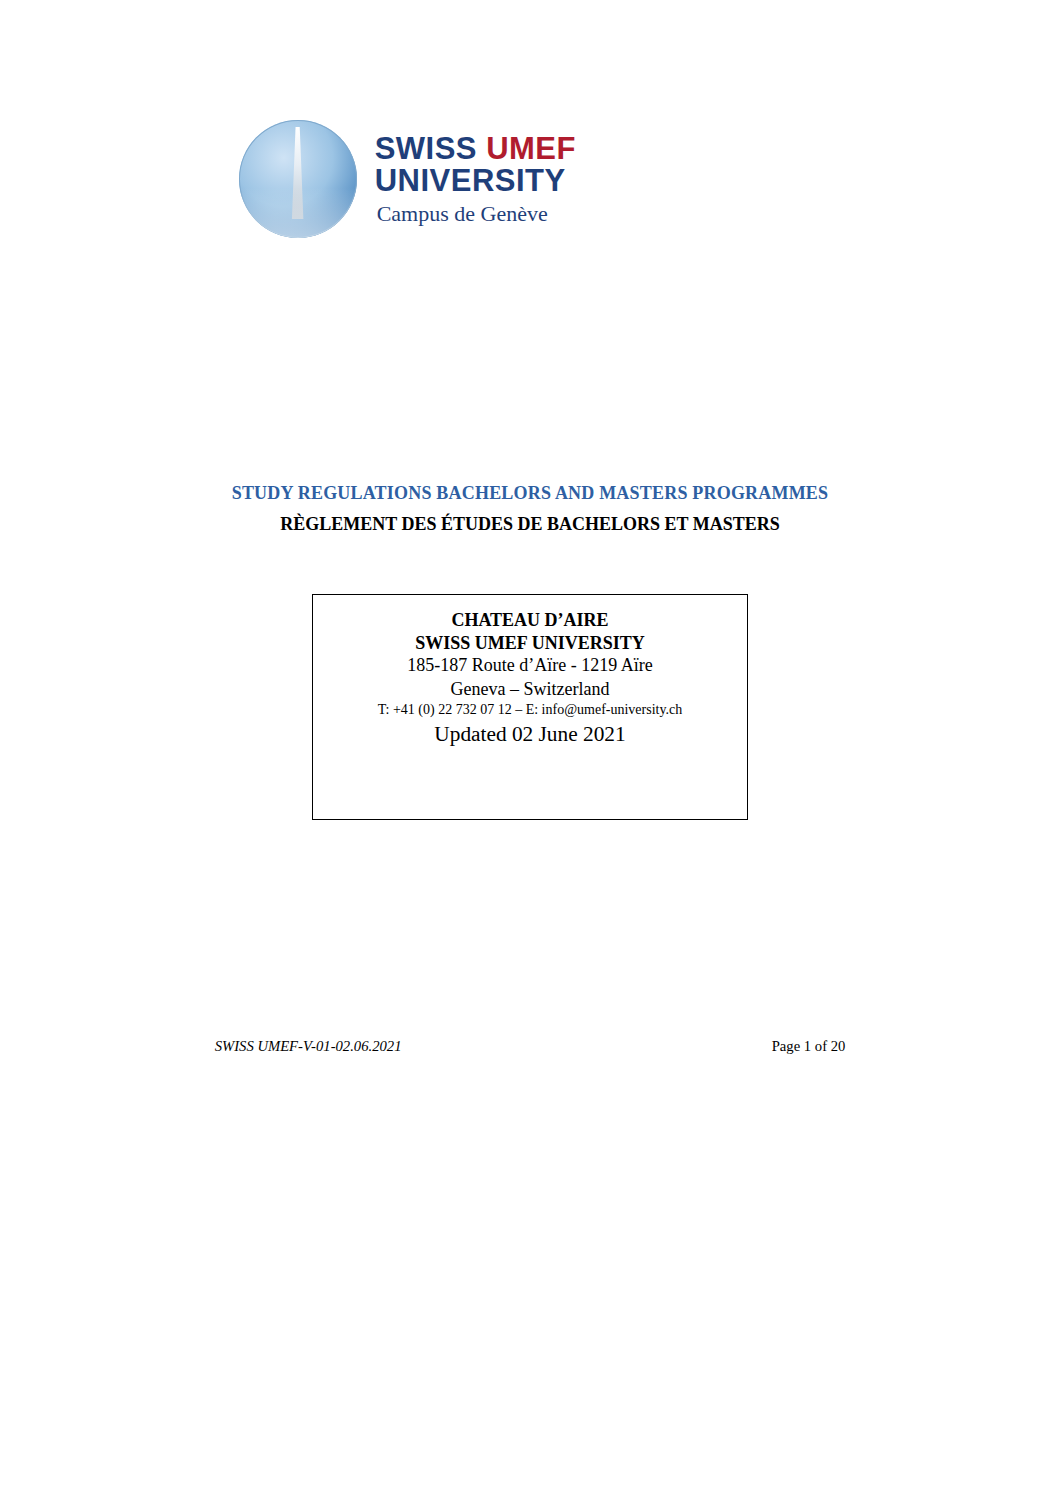SWISS UMEF
UNIVERSITY
Campus de Genève
STUDY REGULATIONS BACHELORS AND MASTERS PROGRAMMES
RÈGLEMENT DES ÉTUDES DE BACHELORS ET MASTERS
CHATEAU D’AIRE
SWISS UMEF UNIVERSITY
185-187 Route d’Aïre - 1219 Aïre
Geneva – Switzerland
T: +41 (0) 22 732 07 12 – E: info@umef-university.ch
Updated 02 June 2021
SWISS UMEF-V-01-02.06.2021
Page 1 of 20